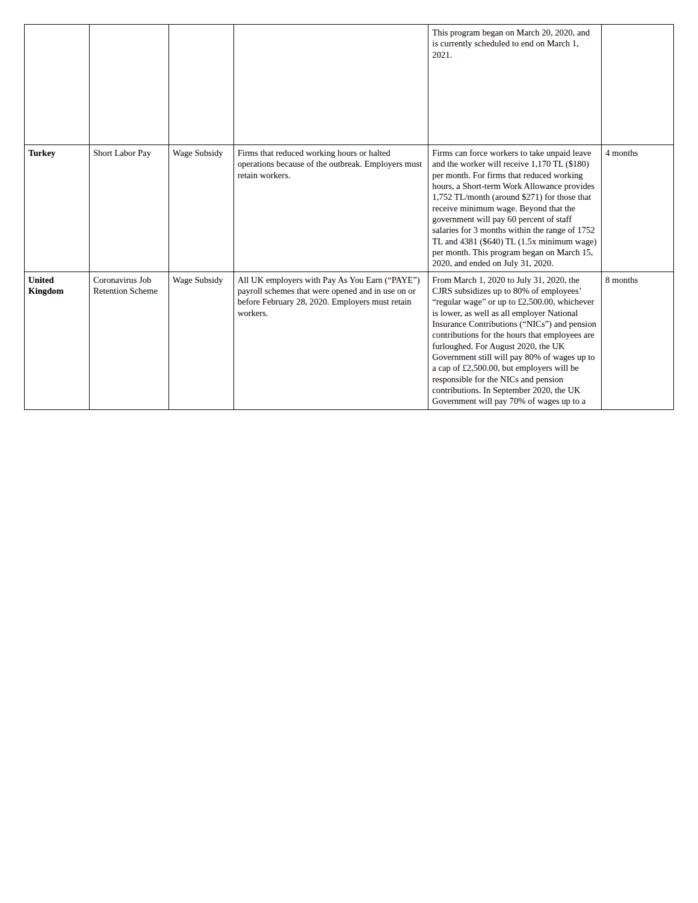| | | | | This program began on March 20, 2020, and is currently scheduled to end on March 1, 2021. | |
| Turkey | Short Labor Pay | Wage Subsidy | Firms that reduced working hours or halted operations because of the outbreak. Employers must retain workers. | Firms can force workers to take unpaid leave and the worker will receive 1,170 TL ($180) per month. For firms that reduced working hours, a Short-term Work Allowance provides 1,752 TL/month (around $271) for those that receive minimum wage. Beyond that the government will pay 60 percent of staff salaries for 3 months within the range of 1752 TL and 4381 ($640) TL (1.5x minimum wage) per month. This program began on March 15, 2020, and ended on July 31, 2020. | 4 months |
| United Kingdom | Coronavirus Job Retention Scheme | Wage Subsidy | All UK employers with Pay As You Earn (“PAYE”) payroll schemes that were opened and in use on or before February 28, 2020. Employers must retain workers. | From March 1, 2020 to July 31, 2020, the CJRS subsidizes up to 80% of employees’ “regular wage” or up to £2,500.00, whichever is lower, as well as all employer National Insurance Contributions (“NICs”) and pension contributions for the hours that employees are furloughed. For August 2020, the UK Government still will pay 80% of wages up to a cap of £2,500.00, but employers will be responsible for the NICs and pension contributions. In September 2020, the UK Government will pay 70% of wages up to a | 8 months |